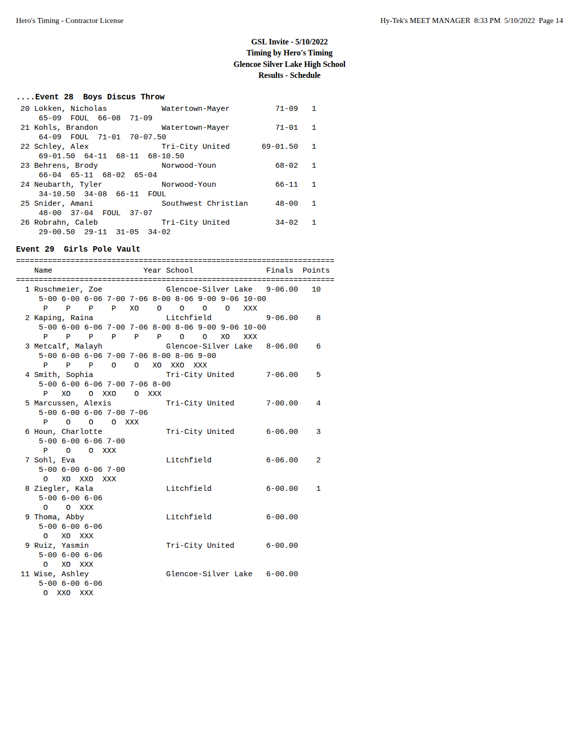Hero's Timing - Contractor License Hy-Tek's MEET MANAGER 8:33 PM 5/10/2022 Page 14
GSL Invite - 5/10/2022
Timing by Hero's Timing
Glencoe Silver Lake High School
Results - Schedule
....Event 28 Boys Discus Throw
 20 Lokken, Nicholas            Watertown-Mayer          71-09   1 
     65-09  FOUL  66-08  71-09
 21 Kohls, Brandon              Watertown-Mayer          71-01   1 
     64-09  FOUL  71-01  70-07.50
 22 Schley, Alex                Tri-City United       69-01.50   1 
     69-01.50  64-11  68-11  68-10.50
 23 Behrens, Brody              Norwood-Youn             68-02   1 
     66-04  65-11  68-02  65-04
 24 Neubarth, Tyler             Norwood-Youn             66-11   1 
     34-10.50  34-08  66-11  FOUL
 25 Snider, Amani               Southwest Christian      48-00   1 
     48-00  37-04  FOUL  37-07
 26 Robrahn, Caleb              Tri-City United          34-02   1 
     29-00.50  29-11  31-05  34-02
Event 29 Girls Pole Vault
======================================================================
    Name                    Year School                Finals  Points
======================================================================
  1 Ruschmeier, Zoe              Glencoe-Silver Lake   9-06.00   10 
     5-00 6-00 6-06 7-00 7-06 8-00 8-06 9-00 9-06 10-00 
      P    P    P    P   XO    O    O    O    O   XXX 
  2 Kaping, Raina                Litchfield            9-06.00    8 
     5-00 6-00 6-06 7-00 7-06 8-00 8-06 9-00 9-06 10-00 
      P    P    P    P    P    P    O    O   XO   XXX 
  3 Metcalf, Malayh              Glencoe-Silver Lake   8-06.00    6 
     5-00 6-00 6-06 7-00 7-06 8-00 8-06 9-00 
      P    P    P    O    O   XO  XXO  XXX 
  4 Smith, Sophia                Tri-City United       7-06.00    5 
     5-00 6-00 6-06 7-00 7-06 8-00 
      P   XO    O  XXO    O  XXX 
  5 Marcussen, Alexis            Tri-City United       7-00.00    4 
     5-00 6-00 6-06 7-00 7-06 
      P    O    O    O  XXX 
  6 Houn, Charlotte              Tri-City United       6-06.00    3 
     5-00 6-00 6-06 7-00 
      P    O    O  XXX 
  7 Sohl, Eva                    Litchfield            6-06.00    2 
     5-00 6-00 6-06 7-00 
      O   XO  XXO  XXX 
  8 Ziegler, Kala                Litchfield            6-00.00    1 
     5-00 6-00 6-06 
      O    O  XXX 
  9 Thoma, Abby                  Litchfield            6-00.00  
     5-00 6-00 6-06 
      O   XO  XXX 
  9 Ruiz, Yasmin                 Tri-City United       6-00.00  
     5-00 6-00 6-06 
      O   XO  XXX 
 11 Wise, Ashley                 Glencoe-Silver Lake   6-00.00  
     5-00 6-00 6-06 
      O  XXO  XXX